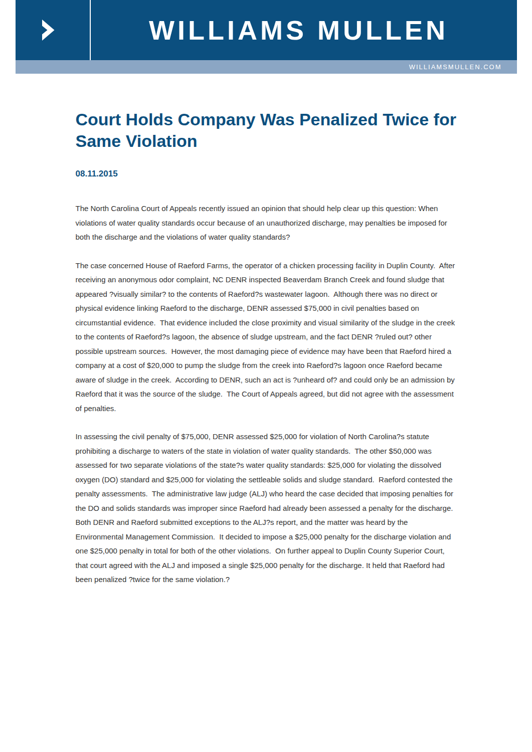WILLIAMS MULLEN
WILLIAMSMULLEN.COM
Court Holds Company Was Penalized Twice for Same Violation
08.11.2015
The North Carolina Court of Appeals recently issued an opinion that should help clear up this question: When violations of water quality standards occur because of an unauthorized discharge, may penalties be imposed for both the discharge and the violations of water quality standards?
The case concerned House of Raeford Farms, the operator of a chicken processing facility in Duplin County. After receiving an anonymous odor complaint, NC DENR inspected Beaverdam Branch Creek and found sludge that appeared ?visually similar? to the contents of Raeford?s wastewater lagoon. Although there was no direct or physical evidence linking Raeford to the discharge, DENR assessed $75,000 in civil penalties based on circumstantial evidence. That evidence included the close proximity and visual similarity of the sludge in the creek to the contents of Raeford?s lagoon, the absence of sludge upstream, and the fact DENR ?ruled out? other possible upstream sources. However, the most damaging piece of evidence may have been that Raeford hired a company at a cost of $20,000 to pump the sludge from the creek into Raeford?s lagoon once Raeford became aware of sludge in the creek. According to DENR, such an act is ?unheard of? and could only be an admission by Raeford that it was the source of the sludge. The Court of Appeals agreed, but did not agree with the assessment of penalties.
In assessing the civil penalty of $75,000, DENR assessed $25,000 for violation of North Carolina?s statute prohibiting a discharge to waters of the state in violation of water quality standards. The other $50,000 was assessed for two separate violations of the state?s water quality standards: $25,000 for violating the dissolved oxygen (DO) standard and $25,000 for violating the settleable solids and sludge standard. Raeford contested the penalty assessments. The administrative law judge (ALJ) who heard the case decided that imposing penalties for the DO and solids standards was improper since Raeford had already been assessed a penalty for the discharge. Both DENR and Raeford submitted exceptions to the ALJ?s report, and the matter was heard by the Environmental Management Commission. It decided to impose a $25,000 penalty for the discharge violation and one $25,000 penalty in total for both of the other violations. On further appeal to Duplin County Superior Court, that court agreed with the ALJ and imposed a single $25,000 penalty for the discharge. It held that Raeford had been penalized ?twice for the same violation.?